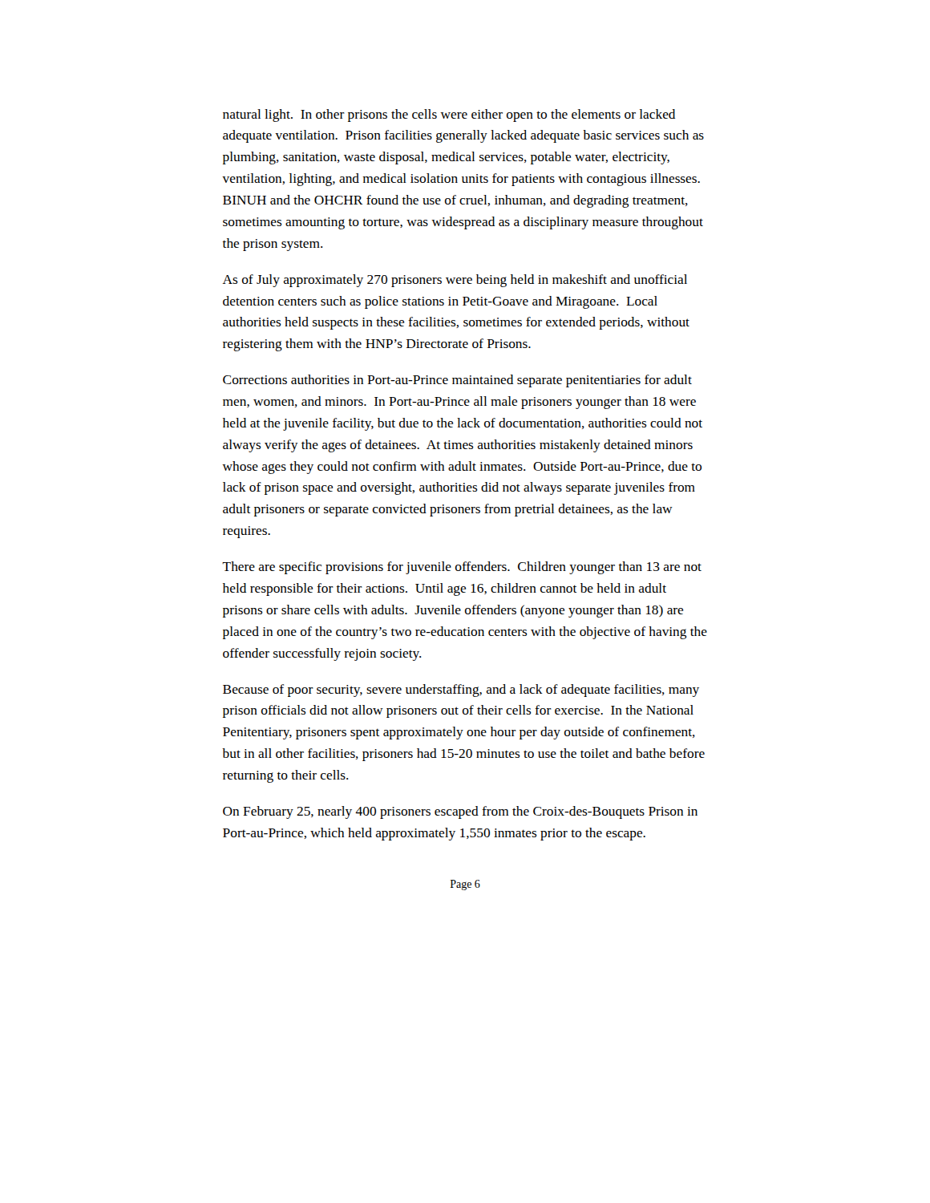natural light. In other prisons the cells were either open to the elements or lacked adequate ventilation. Prison facilities generally lacked adequate basic services such as plumbing, sanitation, waste disposal, medical services, potable water, electricity, ventilation, lighting, and medical isolation units for patients with contagious illnesses. BINUH and the OHCHR found the use of cruel, inhuman, and degrading treatment, sometimes amounting to torture, was widespread as a disciplinary measure throughout the prison system.
As of July approximately 270 prisoners were being held in makeshift and unofficial detention centers such as police stations in Petit-Goave and Miragoane. Local authorities held suspects in these facilities, sometimes for extended periods, without registering them with the HNP’s Directorate of Prisons.
Corrections authorities in Port-au-Prince maintained separate penitentiaries for adult men, women, and minors. In Port-au-Prince all male prisoners younger than 18 were held at the juvenile facility, but due to the lack of documentation, authorities could not always verify the ages of detainees. At times authorities mistakenly detained minors whose ages they could not confirm with adult inmates. Outside Port-au-Prince, due to lack of prison space and oversight, authorities did not always separate juveniles from adult prisoners or separate convicted prisoners from pretrial detainees, as the law requires.
There are specific provisions for juvenile offenders. Children younger than 13 are not held responsible for their actions. Until age 16, children cannot be held in adult prisons or share cells with adults. Juvenile offenders (anyone younger than 18) are placed in one of the country’s two re-education centers with the objective of having the offender successfully rejoin society.
Because of poor security, severe understaffing, and a lack of adequate facilities, many prison officials did not allow prisoners out of their cells for exercise. In the National Penitentiary, prisoners spent approximately one hour per day outside of confinement, but in all other facilities, prisoners had 15-20 minutes to use the toilet and bathe before returning to their cells.
On February 25, nearly 400 prisoners escaped from the Croix-des-Bouquets Prison in Port-au-Prince, which held approximately 1,550 inmates prior to the escape.
Page 6